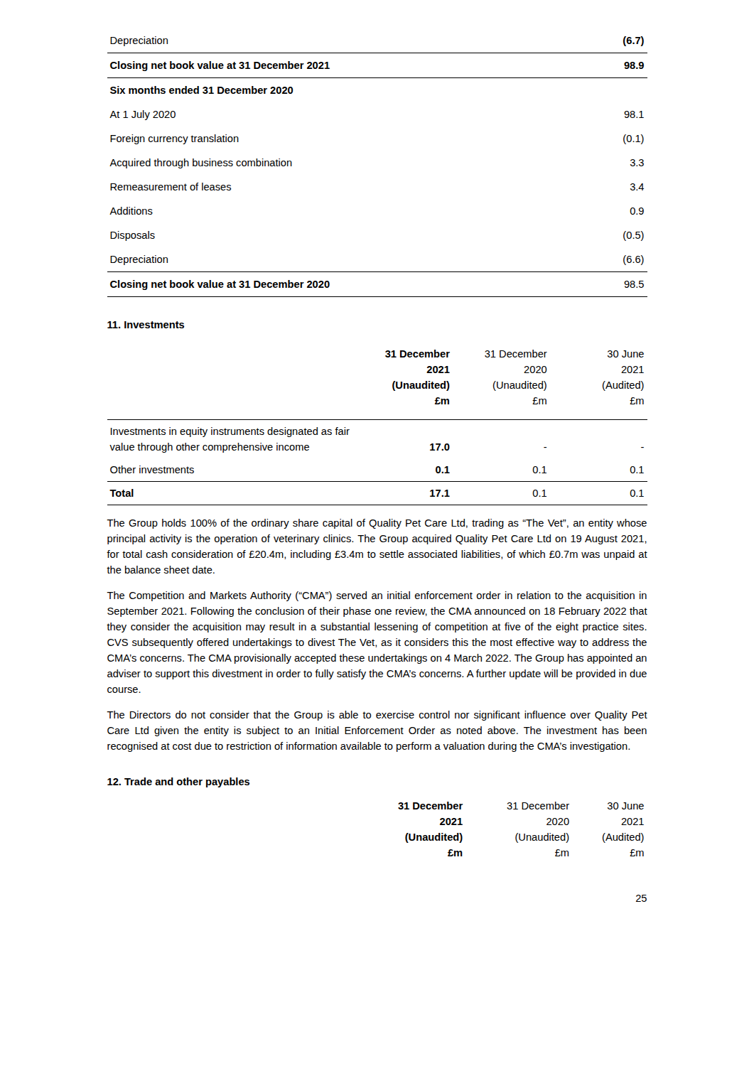| Depreciation | (6.7) |
| Closing net book value at 31 December 2021 | 98.9 |
| Six months ended 31 December 2020 | |
| At 1 July 2020 | 98.1 |
| Foreign currency translation | (0.1) |
| Acquired through business combination | 3.3 |
| Remeasurement of leases | 3.4 |
| Additions | 0.9 |
| Disposals | (0.5) |
| Depreciation | (6.6) |
| Closing net book value at 31 December 2020 | 98.5 |
Investments
| | 31 December 2021 (Unaudited) £m | 31 December 2020 (Unaudited) £m | 30 June 2021 (Audited) £m |
| --- | --- | --- | --- |
| Investments in equity instruments designated as fair value through other comprehensive income | 17.0 | - | - |
| Other investments | 0.1 | 0.1 | 0.1 |
| Total | 17.1 | 0.1 | 0.1 |
The Group holds 100% of the ordinary share capital of Quality Pet Care Ltd, trading as “The Vet”, an entity whose principal activity is the operation of veterinary clinics. The Group acquired Quality Pet Care Ltd on 19 August 2021, for total cash consideration of £20.4m, including £3.4m to settle associated liabilities, of which £0.7m was unpaid at the balance sheet date.
The Competition and Markets Authority (“CMA”) served an initial enforcement order in relation to the acquisition in September 2021. Following the conclusion of their phase one review, the CMA announced on 18 February 2022 that they consider the acquisition may result in a substantial lessening of competition at five of the eight practice sites. CVS subsequently offered undertakings to divest The Vet, as it considers this the most effective way to address the CMA’s concerns. The CMA provisionally accepted these undertakings on 4 March 2022. The Group has appointed an adviser to support this divestment in order to fully satisfy the CMA’s concerns. A further update will be provided in due course.
The Directors do not consider that the Group is able to exercise control nor significant influence over Quality Pet Care Ltd given the entity is subject to an Initial Enforcement Order as noted above. The investment has been recognised at cost due to restriction of information available to perform a valuation during the CMA’s investigation.
Trade and other payables
| | 31 December 2021 (Unaudited) £m | 31 December 2020 (Unaudited) £m | 30 June 2021 (Audited) £m |
25